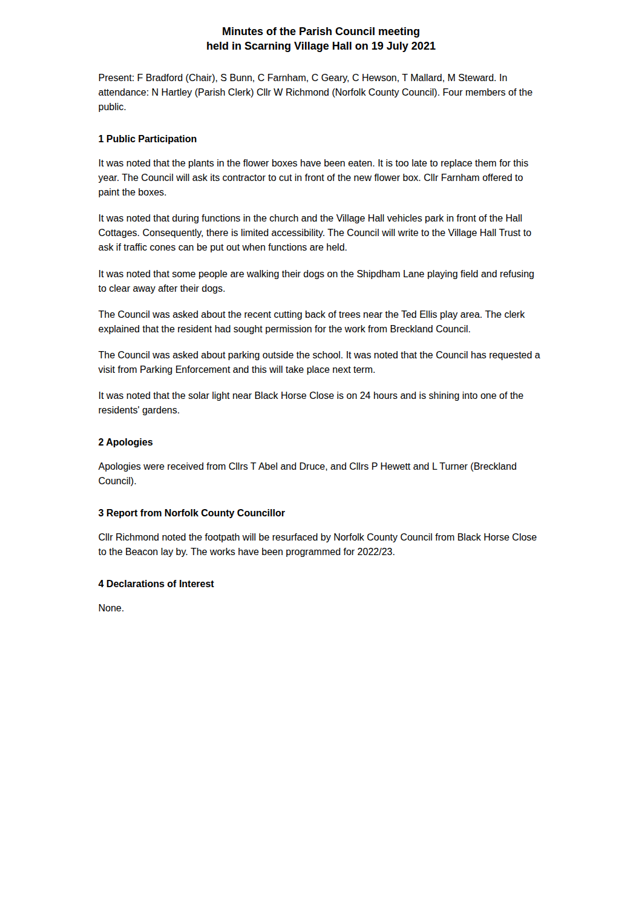Minutes of the Parish Council meeting
held in Scarning Village Hall on 19 July 2021
Present: F Bradford (Chair), S Bunn, C Farnham, C Geary, C Hewson, T Mallard, M Steward. In attendance: N Hartley (Parish Clerk) Cllr W Richmond (Norfolk County Council). Four members of the public.
1 Public Participation
It was noted that the plants in the flower boxes have been eaten. It is too late to replace them for this year. The Council will ask its contractor to cut in front of the new flower box. Cllr Farnham offered to paint the boxes.
It was noted that during functions in the church and the Village Hall vehicles park in front of the Hall Cottages. Consequently, there is limited accessibility. The Council will write to the Village Hall Trust to ask if traffic cones can be put out when functions are held.
It was noted that some people are walking their dogs on the Shipdham Lane playing field and refusing to clear away after their dogs.
The Council was asked about the recent cutting back of trees near the Ted Ellis play area. The clerk explained that the resident had sought permission for the work from Breckland Council.
The Council was asked about parking outside the school. It was noted that the Council has requested a visit from Parking Enforcement and this will take place next term.
It was noted that the solar light near Black Horse Close is on 24 hours and is shining into one of the residents' gardens.
2 Apologies
Apologies were received from Cllrs T Abel and Druce, and Cllrs P Hewett and L Turner (Breckland Council).
3 Report from Norfolk County Councillor
Cllr Richmond noted the footpath will be resurfaced by Norfolk County Council from Black Horse Close to the Beacon lay by. The works have been programmed for 2022/23.
4 Declarations of Interest
None.